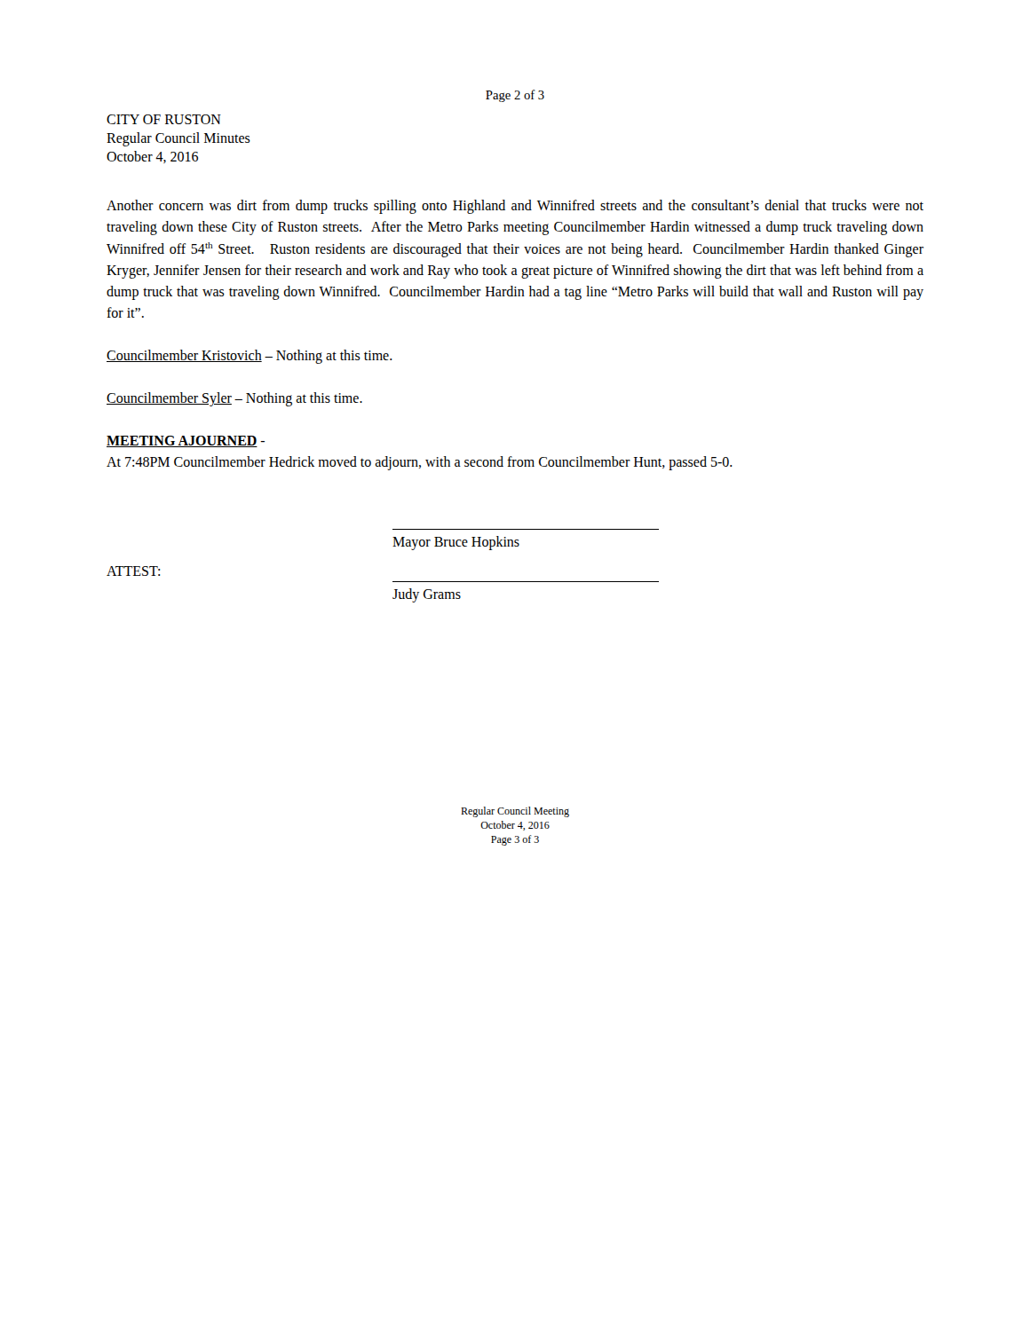Page 2 of 3
CITY OF RUSTON
Regular Council Minutes
October 4, 2016
Another concern was dirt from dump trucks spilling onto Highland and Winnifred streets and the consultant’s denial that trucks were not traveling down these City of Ruston streets. After the Metro Parks meeting Councilmember Hardin witnessed a dump truck traveling down Winnifred off 54th Street. Ruston residents are discouraged that their voices are not being heard. Councilmember Hardin thanked Ginger Kryger, Jennifer Jensen for their research and work and Ray who took a great picture of Winnifred showing the dirt that was left behind from a dump truck that was traveling down Winnifred. Councilmember Hardin had a tag line “Metro Parks will build that wall and Ruston will pay for it”.
Councilmember Kristovich – Nothing at this time.
Councilmember Syler – Nothing at this time.
MEETING AJOURNED -
At 7:48PM Councilmember Hedrick moved to adjourn, with a second from Councilmember Hunt, passed 5-0.
| | Mayor Bruce Hopkins |
| ATTEST: | |
| | Judy Grams |
Regular Council Meeting
October 4, 2016
Page 3 of 3